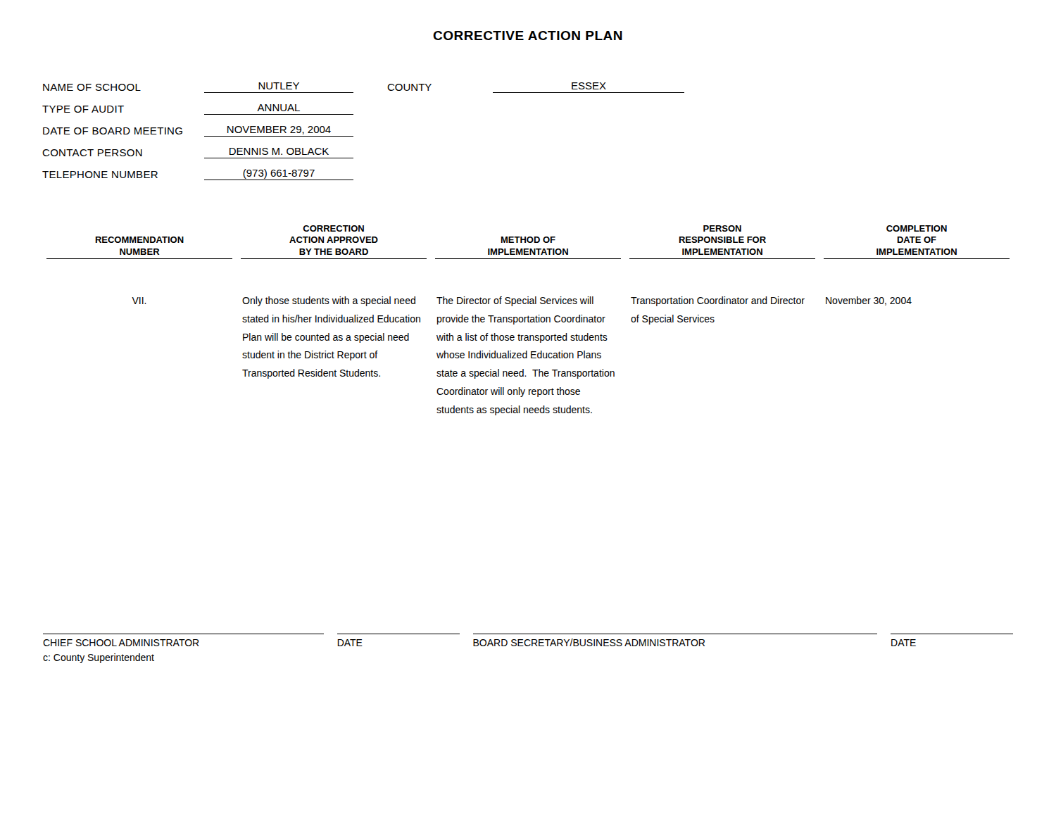CORRECTIVE ACTION PLAN
| NAME OF SCHOOL | NUTLEY | COUNTY | ESSEX |
| TYPE OF AUDIT | ANNUAL | | |
| DATE OF BOARD MEETING | NOVEMBER 29, 2004 | | |
| CONTACT PERSON | DENNIS M. OBLACK | | |
| TELEPHONE NUMBER | (973) 661-8797 | | |
| RECOMMENDATION NUMBER | CORRECTION ACTION APPROVED BY THE BOARD | METHOD OF IMPLEMENTATION | PERSON RESPONSIBLE FOR IMPLEMENTATION | COMPLETION DATE OF IMPLEMENTATION |
| --- | --- | --- | --- | --- |
| VII. | Only those students with a special need stated in his/her Individualized Education Plan will be counted as a special need student in the District Report of Transported Resident Students. | The Director of Special Services will provide the Transportation Coordinator with a list of those transported students whose Individualized Education Plans state a special need. The Transportation Coordinator will only report those students as special needs students. | Transportation Coordinator and Director of Special Services | November 30, 2004 |
| CHIEF SCHOOL ADMINISTRATOR | DATE | BOARD SECRETARY/BUSINESS ADMINISTRATOR | DATE |
| c: County Superintendent |